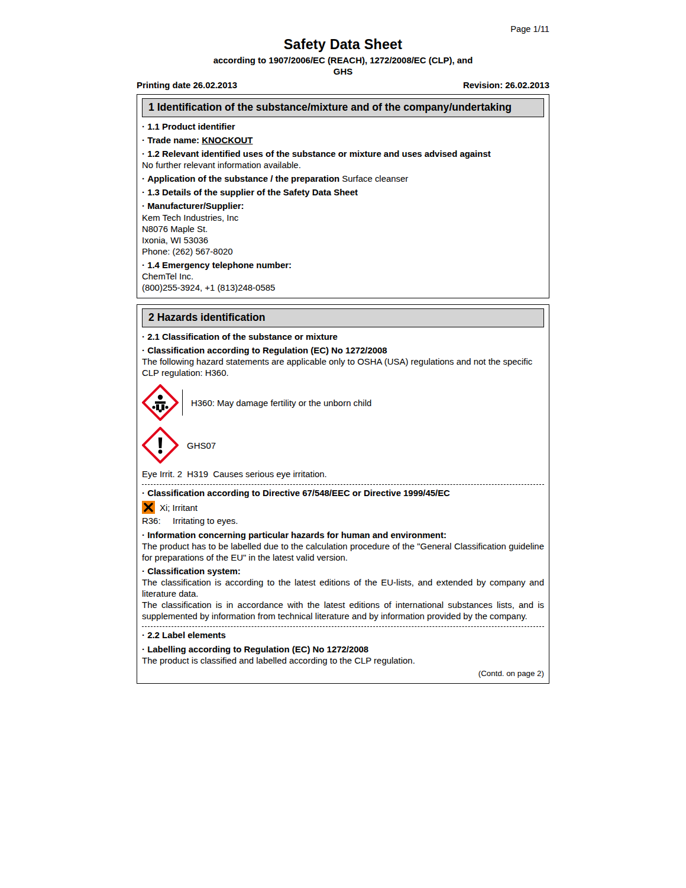Page 1/11
Safety Data Sheet
according to 1907/2006/EC (REACH), 1272/2008/EC (CLP), and
GHS
Printing date 26.02.2013 Revision: 26.02.2013
1 Identification of the substance/mixture and of the company/undertaking
1.1 Product identifier
Trade name: KNOCKOUT
1.2 Relevant identified uses of the substance or mixture and uses advised against
No further relevant information available.
Application of the substance / the preparation Surface cleanser
1.3 Details of the supplier of the Safety Data Sheet
Manufacturer/Supplier:
Kem Tech Industries, Inc
N8076 Maple St.
Ixonia, WI 53036
Phone: (262) 567-8020
1.4 Emergency telephone number:
ChemTel Inc.
(800)255-3924, +1 (813)248-0585
2 Hazards identification
2.1 Classification of the substance or mixture
Classification according to Regulation (EC) No 1272/2008
The following hazard statements are applicable only to OSHA (USA) regulations and not the specific CLP regulation: H360.
H360: May damage fertility or the unborn child
GHS07
Eye Irrit. 2 H319 Causes serious eye irritation.
Classification according to Directive 67/548/EEC or Directive 1999/45/EC
Xi; Irritant
R36: Irritating to eyes.
Information concerning particular hazards for human and environment:
The product has to be labelled due to the calculation procedure of the "General Classification guideline for preparations of the EU" in the latest valid version.
Classification system:
The classification is according to the latest editions of the EU-lists, and extended by company and literature data.
The classification is in accordance with the latest editions of international substances lists, and is supplemented by information from technical literature and by information provided by the company.
2.2 Label elements
Labelling according to Regulation (EC) No 1272/2008
The product is classified and labelled according to the CLP regulation.
(Contd. on page 2)